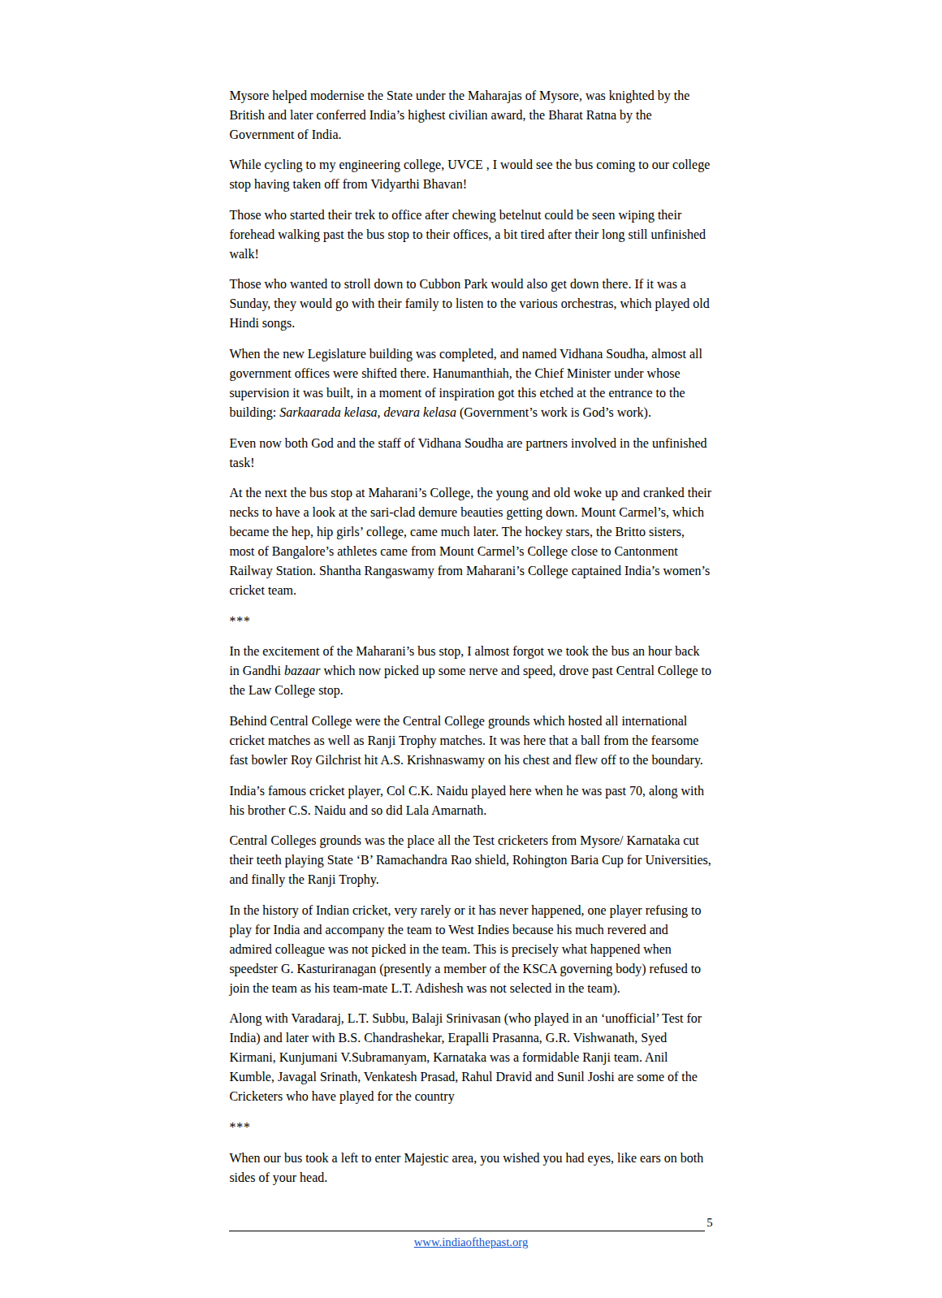Mysore helped modernise the State under the Maharajas of Mysore, was knighted by the British and later conferred India’s highest civilian award, the Bharat Ratna by the Government of India.
While cycling to my engineering college, UVCE , I would see the bus coming to our college stop having taken off from Vidyarthi Bhavan!
Those who started their trek to office after chewing betelnut could be seen wiping their forehead walking past the bus stop to their offices, a bit tired after their long still unfinished walk!
Those who wanted to stroll down to Cubbon Park would also get down there. If it was a Sunday, they would go with their family to listen to the various orchestras, which played old Hindi songs.
When the new Legislature building was completed, and named Vidhana Soudha, almost all government offices were shifted there. Hanumanthiah, the Chief Minister under whose supervision it was built, in a moment of inspiration got this etched at the entrance to the building: Sarkaarada kelasa, devara kelasa (Government’s work is God’s work).
Even now both God and the staff of Vidhana Soudha are partners involved in the unfinished task!
At the next the bus stop at Maharani’s College, the young and old woke up and cranked their necks to have a look at the sari-clad demure beauties getting down. Mount Carmel’s, which became the hep, hip girls’ college, came much later. The hockey stars, the Britto sisters, most of Bangalore’s athletes came from Mount Carmel’s College close to Cantonment Railway Station. Shantha Rangaswamy from Maharani’s College captained India’s women’s cricket team.
***
In the excitement of the Maharani’s bus stop, I almost forgot we took the bus an hour back in Gandhi bazaar which now picked up some nerve and speed, drove past Central College to the Law College stop.
Behind Central College were the Central College grounds which hosted all international cricket matches as well as Ranji Trophy matches. It was here that a ball from the fearsome fast bowler Roy Gilchrist hit A.S. Krishnaswamy on his chest and flew off to the boundary.
India’s famous cricket player, Col C.K. Naidu played here when he was past 70, along with his brother C.S. Naidu and so did Lala Amarnath.
Central Colleges grounds was the place all the Test cricketers from Mysore/ Karnataka cut their teeth playing State ‘B’ Ramachandra Rao shield, Rohington Baria Cup for Universities, and finally the Ranji Trophy.
In the history of Indian cricket, very rarely or it has never happened, one player refusing to play for India and accompany the team to West Indies because his much revered and admired colleague was not picked in the team. This is precisely what happened when speedster G. Kasturiranagan (presently a member of the KSCA governing body) refused to join the team as his team-mate L.T. Adishesh was not selected in the team).
Along with Varadaraj, L.T. Subbu, Balaji Srinivasan (who played in an ‘unofficial’ Test for India) and later with B.S. Chandrashekar, Erapalli Prasanna, G.R. Vishwanath, Syed Kirmani, Kunjumani V.Subramanyam, Karnataka was a formidable Ranji team. Anil Kumble, Javagal Srinath, Venkatesh Prasad, Rahul Dravid and Sunil Joshi are some of the Cricketers who have played for the country
***
When our bus took a left to enter Majestic area, you wished you had eyes, like ears on both sides of your head.
5
www.indiaofthepast.org